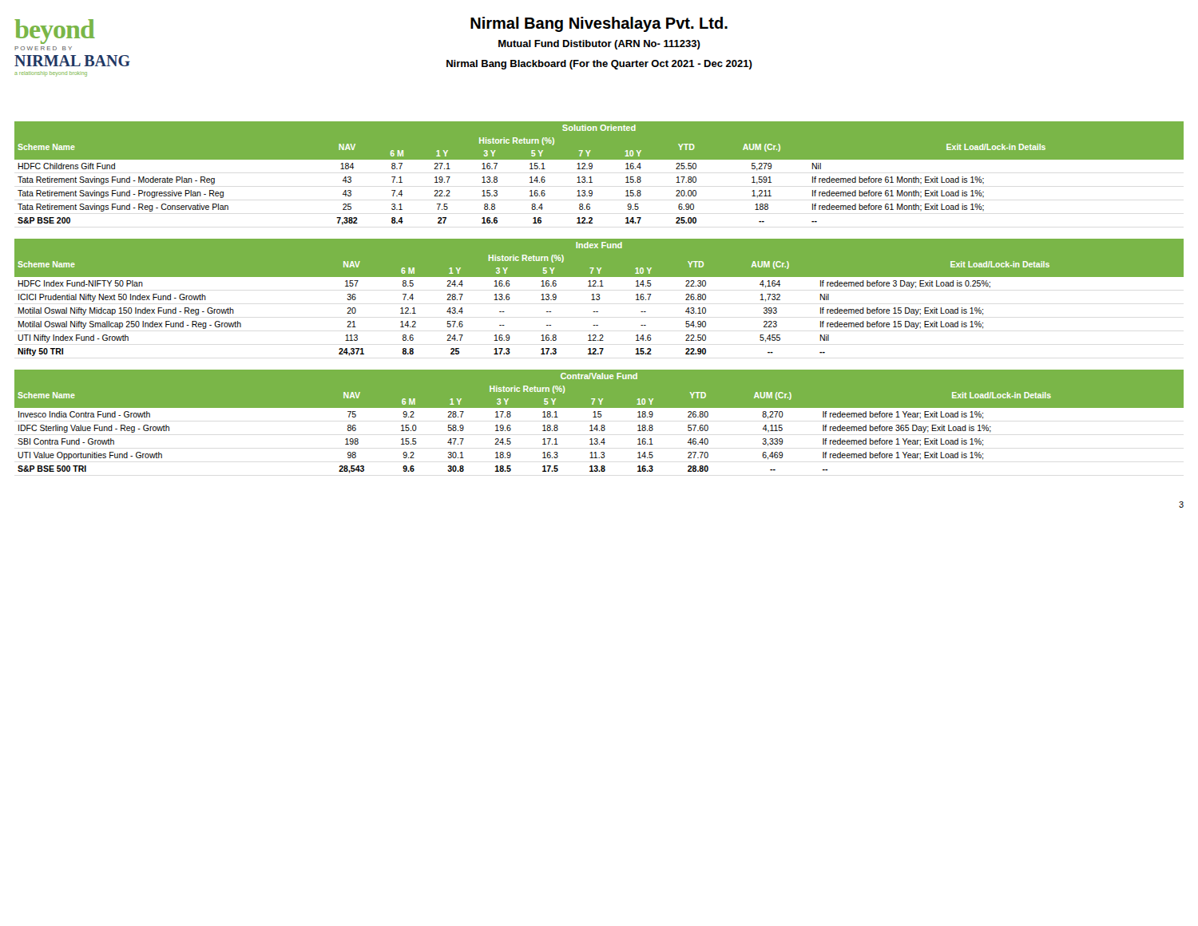beyond
POWERED BY
NIRMAL BANG
a relationship beyond broking
Nirmal Bang Niveshalaya Pvt. Ltd.
Mutual Fund Distibutor (ARN No- 111233)
Nirmal Bang Blackboard (For the Quarter Oct 2021 - Dec 2021)
Solution Oriented
| Scheme Name | NAV | Historic Return (%) | YTD | AUM (Cr.) | Exit Load/Lock-in Details |
| --- | --- | --- | --- | --- | --- |
| 6 M | 1 Y | 3 Y | 5 Y | 7 Y | 10 Y |
| HDFC Childrens Gift Fund | 184 | 8.7 | 27.1 | 16.7 | 15.1 | 12.9 | 16.4 | 25.50 | 5,279 | Nil |
| Tata Retirement Savings Fund - Moderate Plan - Reg | 43 | 7.1 | 19.7 | 13.8 | 14.6 | 13.1 | 15.8 | 17.80 | 1,591 | If redeemed before 61 Month; Exit Load is 1%; |
| Tata Retirement Savings Fund - Progressive Plan - Reg | 43 | 7.4 | 22.2 | 15.3 | 16.6 | 13.9 | 15.8 | 20.00 | 1,211 | If redeemed before 61 Month; Exit Load is 1%; |
| Tata Retirement Savings Fund - Reg - Conservative Plan | 25 | 3.1 | 7.5 | 8.8 | 8.4 | 8.6 | 9.5 | 6.90 | 188 | If redeemed before 61 Month; Exit Load is 1%; |
| S&P BSE 200 | 7,382 | 8.4 | 27 | 16.6 | 16 | 12.2 | 14.7 | 25.00 | -- | -- |
Index Fund
| Scheme Name | NAV | Historic Return (%) | YTD | AUM (Cr.) | Exit Load/Lock-in Details |
| --- | --- | --- | --- | --- | --- |
| 6 M | 1 Y | 3 Y | 5 Y | 7 Y | 10 Y |
| HDFC Index Fund-NIFTY 50 Plan | 157 | 8.5 | 24.4 | 16.6 | 16.6 | 12.1 | 14.5 | 22.30 | 4,164 | If redeemed before 3 Day; Exit Load is 0.25%; |
| ICICI Prudential Nifty Next 50 Index Fund - Growth | 36 | 7.4 | 28.7 | 13.6 | 13.9 | 13 | 16.7 | 26.80 | 1,732 | Nil |
| Motilal Oswal Nifty Midcap 150 Index Fund - Reg - Growth | 20 | 12.1 | 43.4 | -- | -- | -- | -- | 43.10 | 393 | If redeemed before 15 Day; Exit Load is 1%; |
| Motilal Oswal Nifty Smallcap 250 Index Fund - Reg - Growth | 21 | 14.2 | 57.6 | -- | -- | -- | -- | 54.90 | 223 | If redeemed before 15 Day; Exit Load is 1%; |
| UTI Nifty Index Fund - Growth | 113 | 8.6 | 24.7 | 16.9 | 16.8 | 12.2 | 14.6 | 22.50 | 5,455 | Nil |
| Nifty 50 TRI | 24,371 | 8.8 | 25 | 17.3 | 17.3 | 12.7 | 15.2 | 22.90 | -- | -- |
Contra/Value Fund
| Scheme Name | NAV | Historic Return (%) | YTD | AUM (Cr.) | Exit Load/Lock-in Details |
| --- | --- | --- | --- | --- | --- |
| 6 M | 1 Y | 3 Y | 5 Y | 7 Y | 10 Y |
| Invesco India Contra Fund - Growth | 75 | 9.2 | 28.7 | 17.8 | 18.1 | 15 | 18.9 | 26.80 | 8,270 | If redeemed before 1 Year; Exit Load is 1%; |
| IDFC Sterling Value Fund - Reg - Growth | 86 | 15.0 | 58.9 | 19.6 | 18.8 | 14.8 | 18.8 | 57.60 | 4,115 | If redeemed before 365 Day; Exit Load is 1%; |
| SBI Contra Fund - Growth | 198 | 15.5 | 47.7 | 24.5 | 17.1 | 13.4 | 16.1 | 46.40 | 3,339 | If redeemed before 1 Year; Exit Load is 1%; |
| UTI Value Opportunities Fund - Growth | 98 | 9.2 | 30.1 | 18.9 | 16.3 | 11.3 | 14.5 | 27.70 | 6,469 | If redeemed before 1 Year; Exit Load is 1%; |
| S&P BSE 500 TRI | 28,543 | 9.6 | 30.8 | 18.5 | 17.5 | 13.8 | 16.3 | 28.80 | -- | -- |
3